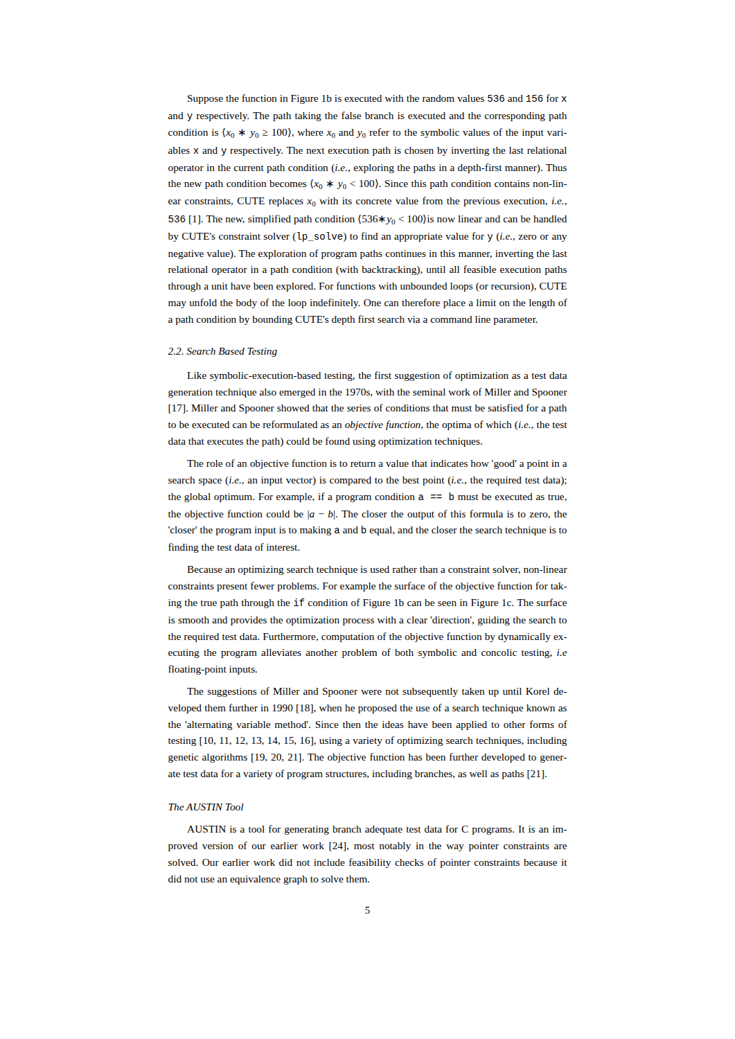Suppose the function in Figure 1b is executed with the random values 536 and 156 for x and y respectively. The path taking the false branch is executed and the corresponding path condition is ⟨x 0 ∗ y 0 ≥ 100⟩, where x 0 and y 0 refer to the symbolic values of the input variables x and y respectively. The next execution path is chosen by inverting the last relational operator in the current path condition (i.e., exploring the paths in a depth-first manner). Thus the new path condition becomes ⟨x 0 ∗ y 0 < 100⟩. Since this path condition contains non-linear constraints, CUTE replaces x 0 with its concrete value from the previous execution, i.e., 536 [1]. The new, simplified path condition ⟨536∗y 0 < 100⟩is now linear and can be handled by CUTE's constraint solver (lp_solve) to find an appropriate value for y (i.e., zero or any negative value). The exploration of program paths continues in this manner, inverting the last relational operator in a path condition (with backtracking), until all feasible execution paths through a unit have been explored. For functions with unbounded loops (or recursion), CUTE may unfold the body of the loop indefinitely. One can therefore place a limit on the length of a path condition by bounding CUTE's depth first search via a command line parameter.
2.2. Search Based Testing
Like symbolic-execution-based testing, the first suggestion of optimization as a test data generation technique also emerged in the 1970s, with the seminal work of Miller and Spooner [17]. Miller and Spooner showed that the series of conditions that must be satisfied for a path to be executed can be reformulated as an objective function, the optima of which (i.e., the test data that executes the path) could be found using optimization techniques.
The role of an objective function is to return a value that indicates how 'good' a point in a search space (i.e., an input vector) is compared to the best point (i.e., the required test data); the global optimum. For example, if a program condition a == b must be executed as true, the objective function could be |a − b|. The closer the output of this formula is to zero, the 'closer' the program input is to making a and b equal, and the closer the search technique is to finding the test data of interest.
Because an optimizing search technique is used rather than a constraint solver, non-linear constraints present fewer problems. For example the surface of the objective function for taking the true path through the if condition of Figure 1b can be seen in Figure 1c. The surface is smooth and provides the optimization process with a clear 'direction', guiding the search to the required test data. Furthermore, computation of the objective function by dynamically executing the program alleviates another problem of both symbolic and concolic testing, i.e floating-point inputs.
The suggestions of Miller and Spooner were not subsequently taken up until Korel developed them further in 1990 [18], when he proposed the use of a search technique known as the 'alternating variable method'. Since then the ideas have been applied to other forms of testing [10, 11, 12, 13, 14, 15, 16], using a variety of optimizing search techniques, including genetic algorithms [19, 20, 21]. The objective function has been further developed to generate test data for a variety of program structures, including branches, as well as paths [21].
The AUSTIN Tool
AUSTIN is a tool for generating branch adequate test data for C programs. It is an improved version of our earlier work [24], most notably in the way pointer constraints are solved. Our earlier work did not include feasibility checks of pointer constraints because it did not use an equivalence graph to solve them.
5